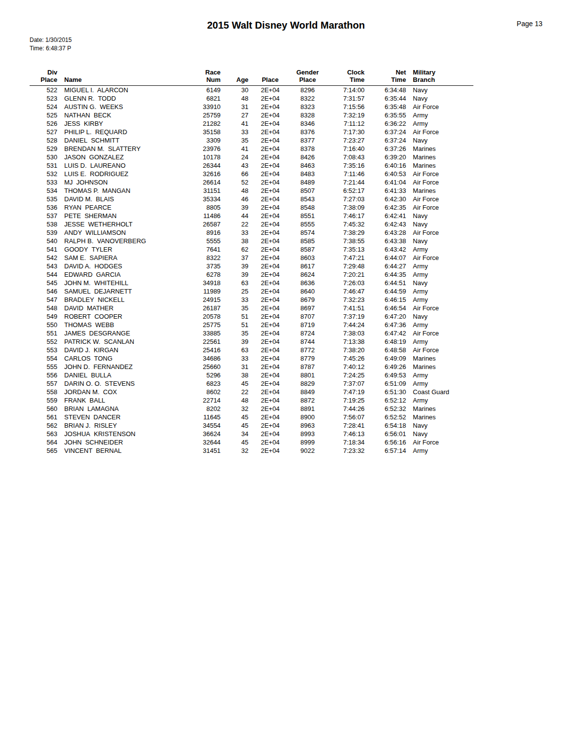Page 13
2015 Walt Disney World Marathon
Date: 1/30/2015
Time: 6:48:37 P
| Div Place | Name | Race Num | Age | Place | Gender Place | Clock Time | Net Time | Military Branch |
| --- | --- | --- | --- | --- | --- | --- | --- | --- |
| 522 | MIGUEL I. ALARCON | 6149 | 30 | 2E+04 | 8296 | 7:14:00 | 6:34:48 | Navy |
| 523 | GLENN R. TODD | 6821 | 48 | 2E+04 | 8322 | 7:31:57 | 6:35:44 | Navy |
| 524 | AUSTIN G. WEEKS | 33910 | 31 | 2E+04 | 8323 | 7:15:56 | 6:35:48 | Air Force |
| 525 | NATHAN BECK | 25759 | 27 | 2E+04 | 8328 | 7:32:19 | 6:35:55 | Army |
| 526 | JESS KIRBY | 21282 | 41 | 2E+04 | 8346 | 7:11:12 | 6:36:22 | Army |
| 527 | PHILIP L. REQUARD | 35158 | 33 | 2E+04 | 8376 | 7:17:30 | 6:37:24 | Air Force |
| 528 | DANIEL SCHMITT | 3309 | 35 | 2E+04 | 8377 | 7:23:27 | 6:37:24 | Navy |
| 529 | BRENDAN M. SLATTERY | 23976 | 41 | 2E+04 | 8378 | 7:16:40 | 6:37:26 | Marines |
| 530 | JASON GONZALEZ | 10178 | 24 | 2E+04 | 8426 | 7:08:43 | 6:39:20 | Marines |
| 531 | LUIS D. LAUREANO | 26344 | 43 | 2E+04 | 8463 | 7:35:16 | 6:40:16 | Marines |
| 532 | LUIS E. RODRIGUEZ | 32616 | 66 | 2E+04 | 8483 | 7:11:46 | 6:40:53 | Air Force |
| 533 | MJ JOHNSON | 26614 | 52 | 2E+04 | 8489 | 7:21:44 | 6:41:04 | Air Force |
| 534 | THOMAS P. MANGAN | 31151 | 48 | 2E+04 | 8507 | 6:52:17 | 6:41:33 | Marines |
| 535 | DAVID M. BLAIS | 35334 | 46 | 2E+04 | 8543 | 7:27:03 | 6:42:30 | Air Force |
| 536 | RYAN PEARCE | 8805 | 39 | 2E+04 | 8548 | 7:38:09 | 6:42:35 | Air Force |
| 537 | PETE SHERMAN | 11486 | 44 | 2E+04 | 8551 | 7:46:17 | 6:42:41 | Navy |
| 538 | JESSE WETHERHOLT | 26587 | 22 | 2E+04 | 8555 | 7:45:32 | 6:42:43 | Navy |
| 539 | ANDY WILLIAMSON | 8916 | 33 | 2E+04 | 8574 | 7:38:29 | 6:43:28 | Air Force |
| 540 | RALPH B. VANOVERBERG | 5555 | 38 | 2E+04 | 8585 | 7:38:55 | 6:43:38 | Navy |
| 541 | GOODY TYLER | 7641 | 62 | 2E+04 | 8587 | 7:35:13 | 6:43:42 | Army |
| 542 | SAM E. SAPIERA | 8322 | 37 | 2E+04 | 8603 | 7:47:21 | 6:44:07 | Air Force |
| 543 | DAVID A. HODGES | 3735 | 39 | 2E+04 | 8617 | 7:29:48 | 6:44:27 | Army |
| 544 | EDWARD GARCIA | 6278 | 39 | 2E+04 | 8624 | 7:20:21 | 6:44:35 | Army |
| 545 | JOHN M. WHITEHILL | 34918 | 63 | 2E+04 | 8636 | 7:26:03 | 6:44:51 | Navy |
| 546 | SAMUEL DEJARNETT | 11989 | 25 | 2E+04 | 8640 | 7:46:47 | 6:44:59 | Army |
| 547 | BRADLEY NICKELL | 24915 | 33 | 2E+04 | 8679 | 7:32:23 | 6:46:15 | Army |
| 548 | DAVID MATHER | 26187 | 35 | 2E+04 | 8697 | 7:41:51 | 6:46:54 | Air Force |
| 549 | ROBERT COOPER | 20578 | 51 | 2E+04 | 8707 | 7:37:19 | 6:47:20 | Navy |
| 550 | THOMAS WEBB | 25775 | 51 | 2E+04 | 8719 | 7:44:24 | 6:47:36 | Army |
| 551 | JAMES DESGRANGE | 33885 | 35 | 2E+04 | 8724 | 7:38:03 | 6:47:42 | Air Force |
| 552 | PATRICK W. SCANLAN | 22561 | 39 | 2E+04 | 8744 | 7:13:38 | 6:48:19 | Army |
| 553 | DAVID J. KIRGAN | 25416 | 63 | 2E+04 | 8772 | 7:38:20 | 6:48:58 | Air Force |
| 554 | CARLOS TONG | 34686 | 33 | 2E+04 | 8779 | 7:45:26 | 6:49:09 | Marines |
| 555 | JOHN D. FERNANDEZ | 25660 | 31 | 2E+04 | 8787 | 7:40:12 | 6:49:26 | Marines |
| 556 | DANIEL BULLA | 5296 | 38 | 2E+04 | 8801 | 7:24:25 | 6:49:53 | Army |
| 557 | DARIN O. O. STEVENS | 6823 | 45 | 2E+04 | 8829 | 7:37:07 | 6:51:09 | Army |
| 558 | JORDAN M. COX | 8602 | 22 | 2E+04 | 8849 | 7:47:19 | 6:51:30 | Coast Guard |
| 559 | FRANK BALL | 22714 | 48 | 2E+04 | 8872 | 7:19:25 | 6:52:12 | Army |
| 560 | BRIAN LAMAGNA | 8202 | 32 | 2E+04 | 8891 | 7:44:26 | 6:52:32 | Marines |
| 561 | STEVEN DANCER | 11645 | 45 | 2E+04 | 8900 | 7:56:07 | 6:52:52 | Marines |
| 562 | BRIAN J. RISLEY | 34554 | 45 | 2E+04 | 8963 | 7:28:41 | 6:54:18 | Navy |
| 563 | JOSHUA KRISTENSON | 36624 | 34 | 2E+04 | 8993 | 7:46:13 | 6:56:01 | Navy |
| 564 | JOHN SCHNEIDER | 32644 | 45 | 2E+04 | 8999 | 7:18:34 | 6:56:16 | Air Force |
| 565 | VINCENT BERNAL | 31451 | 32 | 2E+04 | 9022 | 7:23:32 | 6:57:14 | Army |